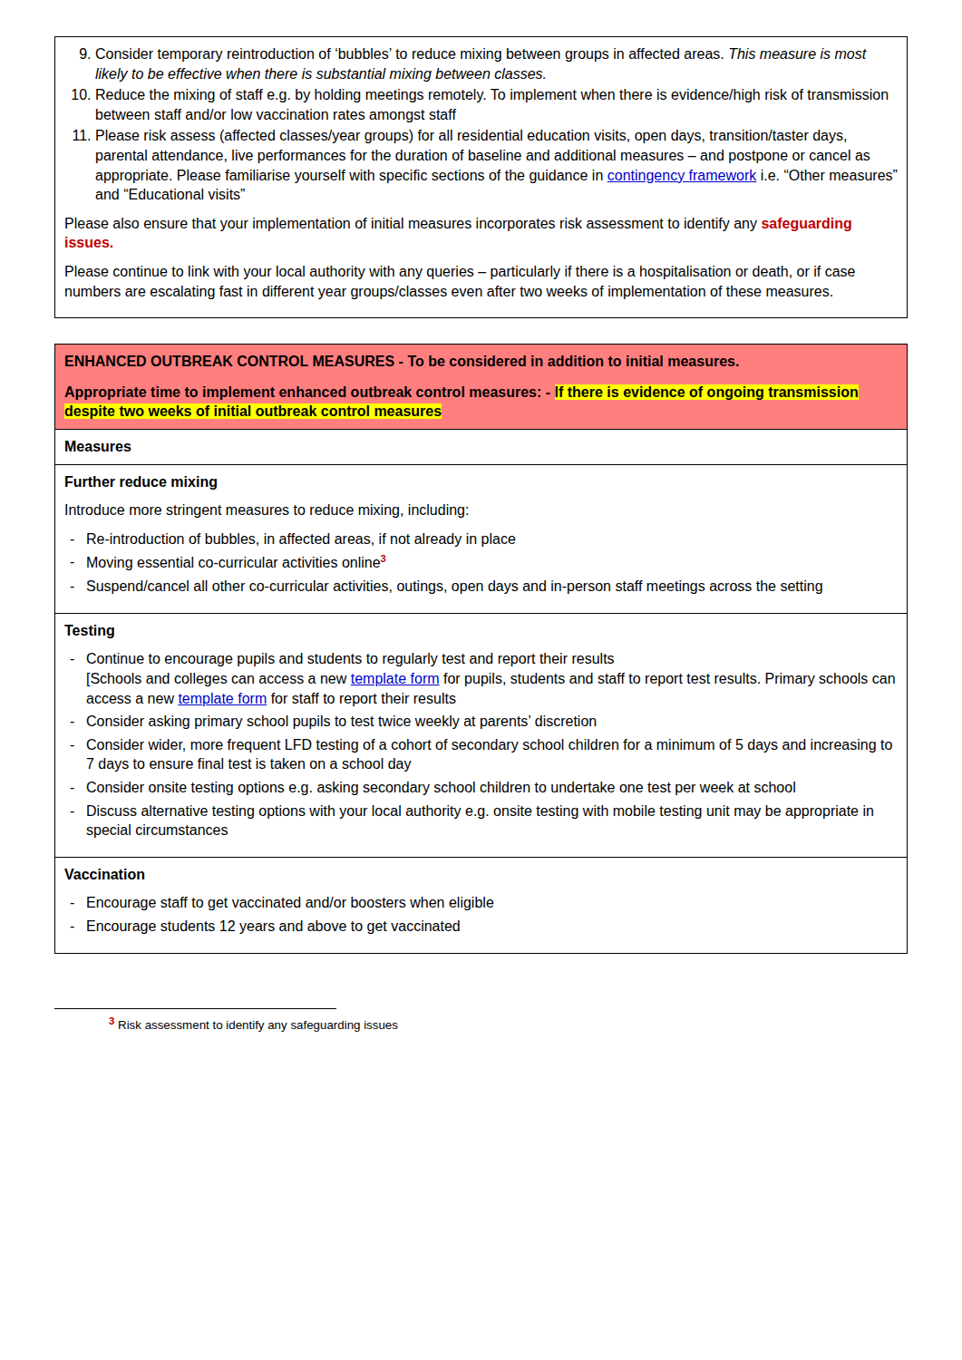Consider temporary reintroduction of ‘bubbles’ to reduce mixing between groups in affected areas. This measure is most likely to be effective when there is substantial mixing between classes.
Reduce the mixing of staff e.g. by holding meetings remotely. To implement when there is evidence/high risk of transmission between staff and/or low vaccination rates amongst staff
Please risk assess (affected classes/year groups) for all residential education visits, open days, transition/taster days, parental attendance, live performances for the duration of baseline and additional measures – and postpone or cancel as appropriate. Please familiarise yourself with specific sections of the guidance in contingency framework i.e. “Other measures” and “Educational visits”
Please also ensure that your implementation of initial measures incorporates risk assessment to identify any safeguarding issues.
Please continue to link with your local authority with any queries – particularly if there is a hospitalisation or death, or if case numbers are escalating fast in different year groups/classes even after two weeks of implementation of these measures.
ENHANCED OUTBREAK CONTROL MEASURES - To be considered in addition to initial measures.
Appropriate time to implement enhanced outbreak control measures: - If there is evidence of ongoing transmission despite two weeks of initial outbreak control measures
| Measures |
| Further reduce mixing Introduce more stringent measures to reduce mixing, including: Re-introduction of bubbles, in affected areas, if not already in place Moving essential co-curricular activities online 3 Suspend/cancel all other co-curricular activities, outings, open days and in-person staff meetings across the setting |
| Testing Continue to encourage pupils and students to regularly test and report their results [Schools and colleges can access a new template form for pupils, students and staff to report test results. Primary schools can access a new template form for staff to report their results Consider asking primary school pupils to test twice weekly at parents’ discretion Consider wider, more frequent LFD testing of a cohort of secondary school children for a minimum of 5 days and increasing to 7 days to ensure final test is taken on a school day Consider onsite testing options e.g. asking secondary school children to undertake one test per week at school Discuss alternative testing options with your local authority e.g. onsite testing with mobile testing unit may be appropriate in special circumstances |
| Vaccination Encourage staff to get vaccinated and/or boosters when eligible Encourage students 12 years and above to get vaccinated |
3 Risk assessment to identify any safeguarding issues